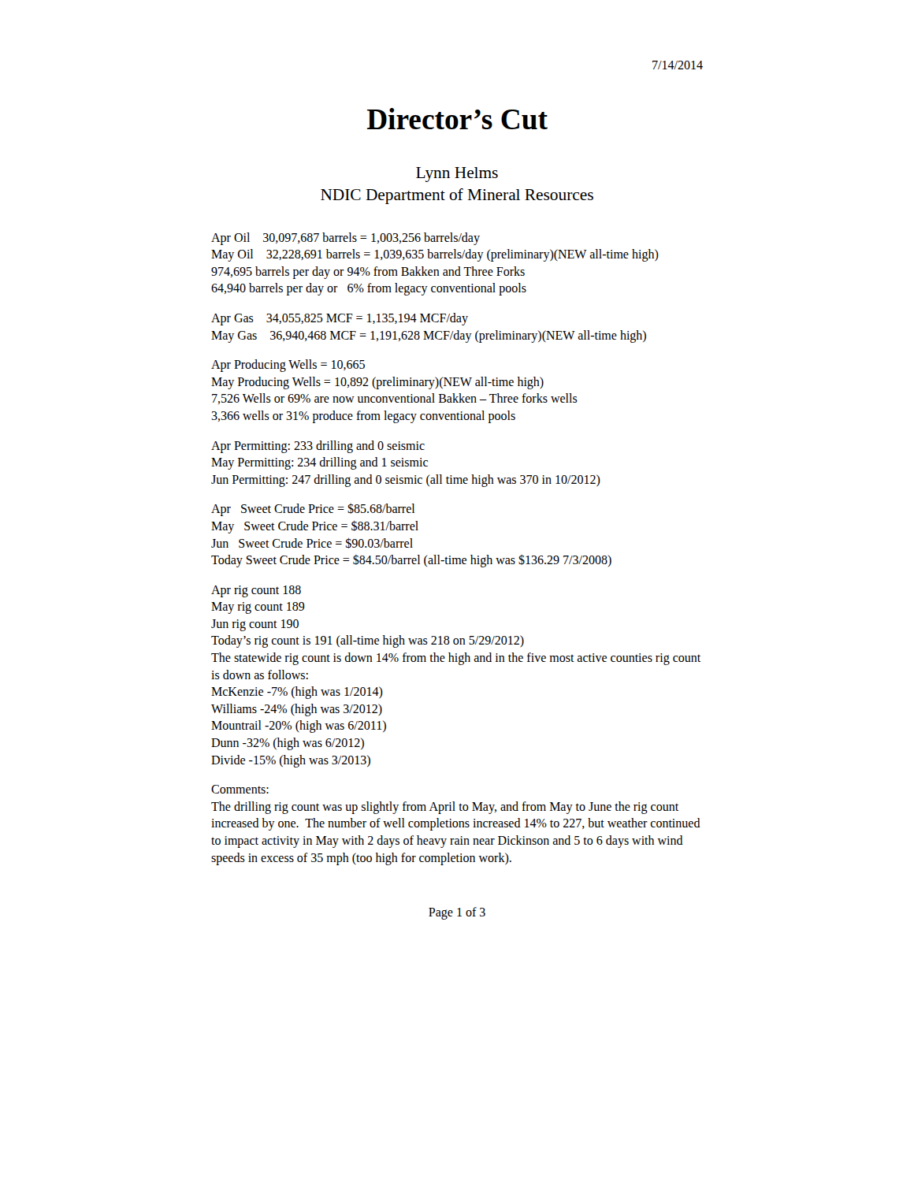7/14/2014
Director’s Cut
Lynn Helms NDIC Department of Mineral Resources
Apr Oil 30,097,687 barrels = 1,003,256 barrels/day
May Oil 32,228,691 barrels = 1,039,635 barrels/day (preliminary)(NEW all-time high)
974,695 barrels per day or 94% from Bakken and Three Forks
64,940 barrels per day or 6% from legacy conventional pools
Apr Gas 34,055,825 MCF = 1,135,194 MCF/day
May Gas 36,940,468 MCF = 1,191,628 MCF/day (preliminary)(NEW all-time high)
Apr Producing Wells = 10,665
May Producing Wells = 10,892 (preliminary)(NEW all-time high)
7,526 Wells or 69% are now unconventional Bakken – Three forks wells
3,366 wells or 31% produce from legacy conventional pools
Apr Permitting: 233 drilling and 0 seismic
May Permitting: 234 drilling and 1 seismic
Jun Permitting: 247 drilling and 0 seismic (all time high was 370 in 10/2012)
Apr Sweet Crude Price = $85.68/barrel
May Sweet Crude Price = $88.31/barrel
Jun Sweet Crude Price = $90.03/barrel
Today Sweet Crude Price = $84.50/barrel (all-time high was $136.29 7/3/2008)
Apr rig count 188
May rig count 189
Jun rig count 190
Today’s rig count is 191 (all-time high was 218 on 5/29/2012)
The statewide rig count is down 14% from the high and in the five most active counties rig count is down as follows:
McKenzie -7% (high was 1/2014)
Williams -24% (high was 3/2012)
Mountrail -20% (high was 6/2011)
Dunn -32% (high was 6/2012)
Divide -15% (high was 3/2013)
Comments:
The drilling rig count was up slightly from April to May, and from May to June the rig count increased by one. The number of well completions increased 14% to 227, but weather continued to impact activity in May with 2 days of heavy rain near Dickinson and 5 to 6 days with wind speeds in excess of 35 mph (too high for completion work).
Page 1 of 3